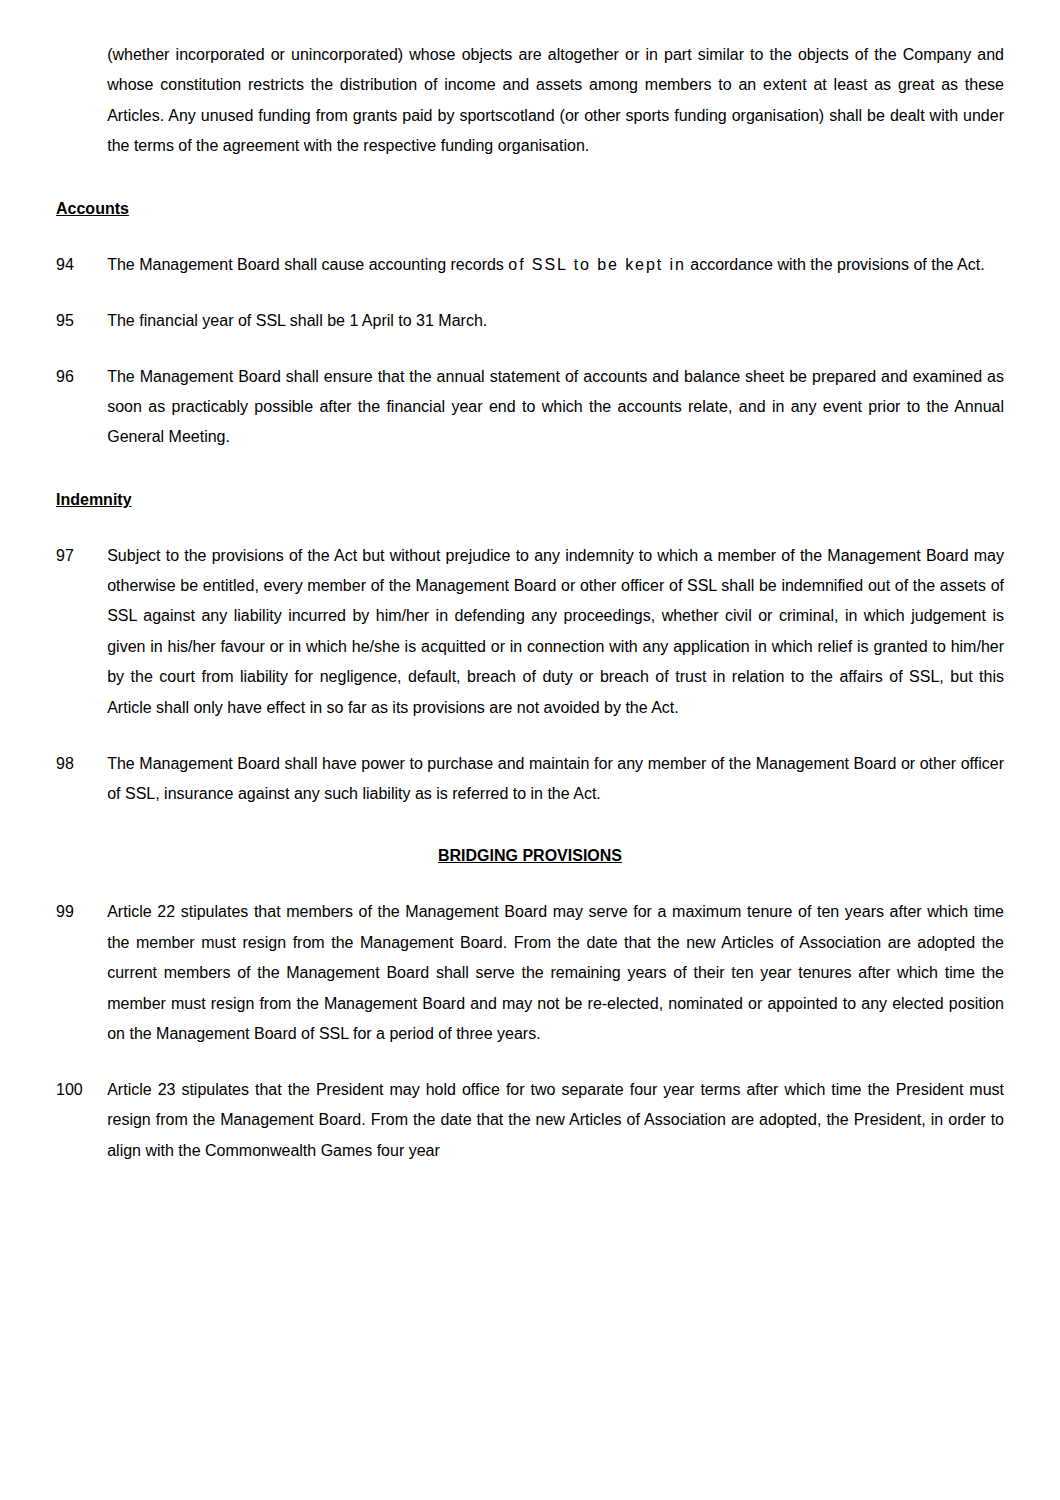(whether incorporated or unincorporated) whose objects are altogether or in part similar to the objects of the Company and whose constitution restricts the distribution of income and assets among members to an extent at least as great as these Articles. Any unused funding from grants paid by sportscotland (or other sports funding organisation) shall be dealt with under the terms of the agreement with the respective funding organisation.
Accounts
94
The Management Board shall cause accounting records of SSL to be kept in accordance with the provisions of the Act.
95
The financial year of SSL shall be 1 April to 31 March.
96
The Management Board shall ensure that the annual statement of accounts and balance sheet be prepared and examined as soon as practicably possible after the financial year end to which the accounts relate, and in any event prior to the Annual General Meeting.
Indemnity
97
Subject to the provisions of the Act but without prejudice to any indemnity to which a member of the Management Board may otherwise be entitled, every member of the Management Board or other officer of SSL shall be indemnified out of the assets of SSL against any liability incurred by him/her in defending any proceedings, whether civil or criminal, in which judgement is given in his/her favour or in which he/she is acquitted or in connection with any application in which relief is granted to him/her by the court from liability for negligence, default, breach of duty or breach of trust in relation to the affairs of SSL, but this Article shall only have effect in so far as its provisions are not avoided by the Act.
98
The Management Board shall have power to purchase and maintain for any member of the Management Board or other officer of SSL, insurance against any such liability as is referred to in the Act.
BRIDGING PROVISIONS
99
Article 22 stipulates that members of the Management Board may serve for a maximum tenure of ten years after which time the member must resign from the Management Board. From the date that the new Articles of Association are adopted the current members of the Management Board shall serve the remaining years of their ten year tenures after which time the member must resign from the Management Board and may not be re-elected, nominated or appointed to any elected position on the Management Board of SSL for a period of three years.
100
Article 23 stipulates that the President may hold office for two separate four year terms after which time the President must resign from the Management Board. From the date that the new Articles of Association are adopted, the President, in order to align with the Commonwealth Games four year